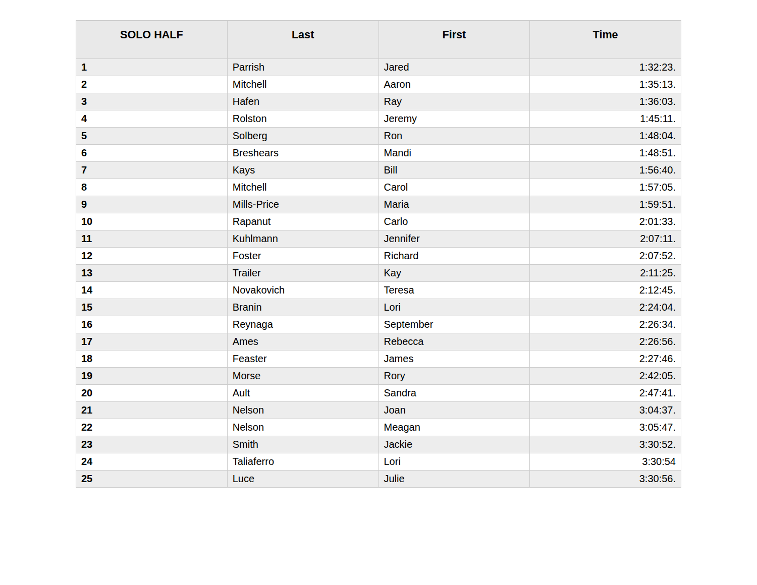| SOLO HALF | Last | First | Time |
| --- | --- | --- | --- |
| 1 | Parrish | Jared | 1:32:23. |
| 2 | Mitchell | Aaron | 1:35:13. |
| 3 | Hafen | Ray | 1:36:03. |
| 4 | Rolston | Jeremy | 1:45:11. |
| 5 | Solberg | Ron | 1:48:04. |
| 6 | Breshears | Mandi | 1:48:51. |
| 7 | Kays | Bill | 1:56:40. |
| 8 | Mitchell | Carol | 1:57:05. |
| 9 | Mills-Price | Maria | 1:59:51. |
| 10 | Rapanut | Carlo | 2:01:33. |
| 11 | Kuhlmann | Jennifer | 2:07:11. |
| 12 | Foster | Richard | 2:07:52. |
| 13 | Trailer | Kay | 2:11:25. |
| 14 | Novakovich | Teresa | 2:12:45. |
| 15 | Branin | Lori | 2:24:04. |
| 16 | Reynaga | September | 2:26:34. |
| 17 | Ames | Rebecca | 2:26:56. |
| 18 | Feaster | James | 2:27:46. |
| 19 | Morse | Rory | 2:42:05. |
| 20 | Ault | Sandra | 2:47:41. |
| 21 | Nelson | Joan | 3:04:37. |
| 22 | Nelson | Meagan | 3:05:47. |
| 23 | Smith | Jackie | 3:30:52. |
| 24 | Taliaferro | Lori | 3:30:54 |
| 25 | Luce | Julie | 3:30:56. |